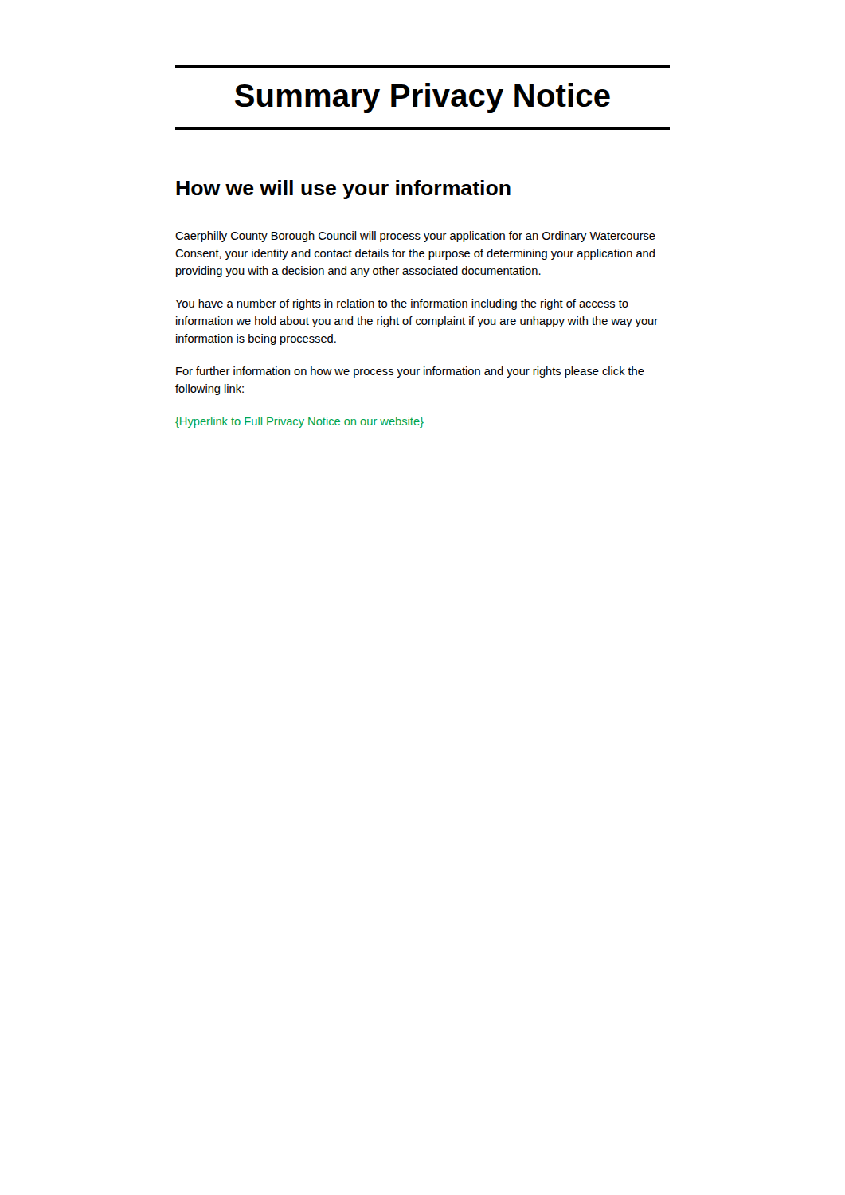Summary Privacy Notice
How we will use your information
Caerphilly County Borough Council will process your application for an Ordinary Watercourse Consent, your identity and contact details for the purpose of determining your application and providing you with a decision and any other associated documentation.
You have a number of rights in relation to the information including the right of access to information we hold about you and the right of complaint if you are unhappy with the way your information is being processed.
For further information on how we process your information and your rights please click the following link:
{Hyperlink to Full Privacy Notice on our website}